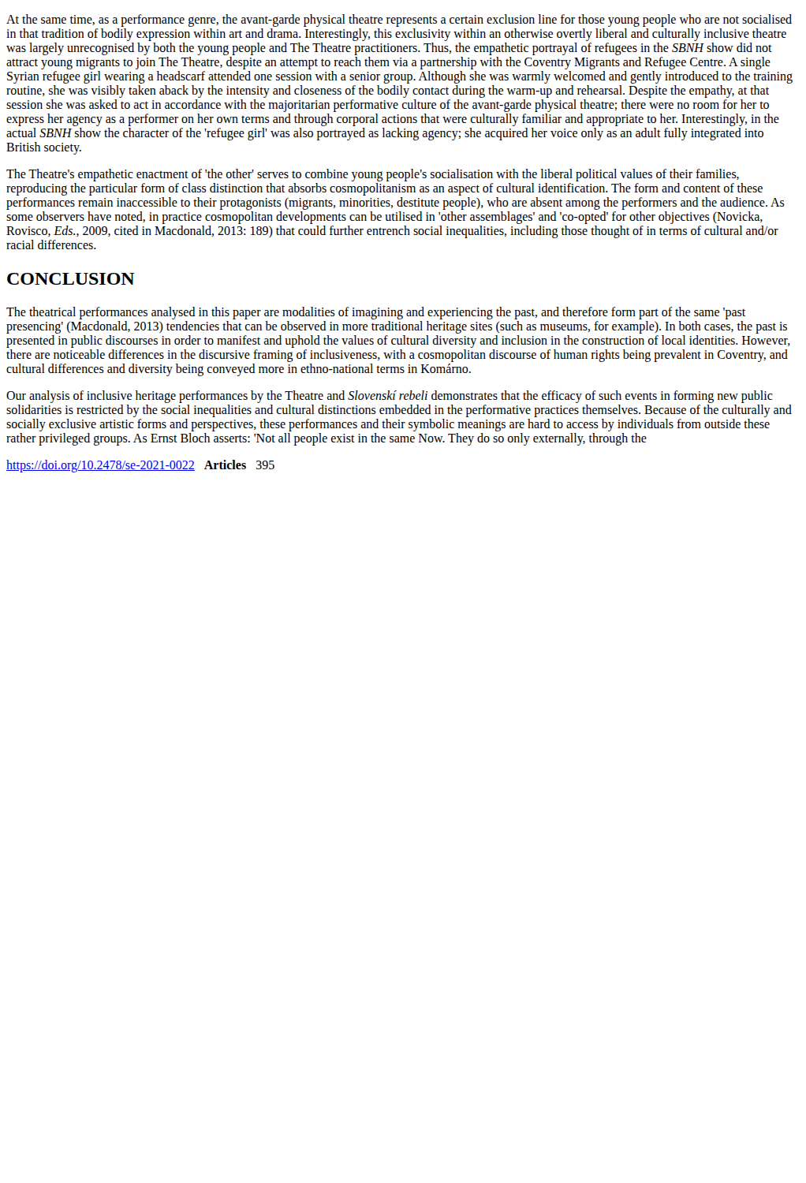At the same time, as a performance genre, the avant-garde physical theatre represents a certain exclusion line for those young people who are not socialised in that tradition of bodily expression within art and drama. Interestingly, this exclusivity within an otherwise overtly liberal and culturally inclusive theatre was largely unrecognised by both the young people and The Theatre practitioners. Thus, the empathetic portrayal of refugees in the SBNH show did not attract young migrants to join The Theatre, despite an attempt to reach them via a partnership with the Coventry Migrants and Refugee Centre. A single Syrian refugee girl wearing a headscarf attended one session with a senior group. Although she was warmly welcomed and gently introduced to the training routine, she was visibly taken aback by the intensity and closeness of the bodily contact during the warm-up and rehearsal. Despite the empathy, at that session she was asked to act in accordance with the majoritarian performative culture of the avant-garde physical theatre; there were no room for her to express her agency as a performer on her own terms and through corporal actions that were culturally familiar and appropriate to her. Interestingly, in the actual SBNH show the character of the 'refugee girl' was also portrayed as lacking agency; she acquired her voice only as an adult fully integrated into British society.
The Theatre's empathetic enactment of 'the other' serves to combine young people's socialisation with the liberal political values of their families, reproducing the particular form of class distinction that absorbs cosmopolitanism as an aspect of cultural identification. The form and content of these performances remain inaccessible to their protagonists (migrants, minorities, destitute people), who are absent among the performers and the audience. As some observers have noted, in practice cosmopolitan developments can be utilised in 'other assemblages' and 'co-opted' for other objectives (Novicka, Rovisco, Eds., 2009, cited in Macdonald, 2013: 189) that could further entrench social inequalities, including those thought of in terms of cultural and/or racial differences.
CONCLUSION
The theatrical performances analysed in this paper are modalities of imagining and experiencing the past, and therefore form part of the same 'past presencing' (Macdonald, 2013) tendencies that can be observed in more traditional heritage sites (such as museums, for example). In both cases, the past is presented in public discourses in order to manifest and uphold the values of cultural diversity and inclusion in the construction of local identities. However, there are noticeable differences in the discursive framing of inclusiveness, with a cosmopolitan discourse of human rights being prevalent in Coventry, and cultural differences and diversity being conveyed more in ethno-national terms in Komárno.
Our analysis of inclusive heritage performances by the Theatre and Slovenskí rebeli demonstrates that the efficacy of such events in forming new public solidarities is restricted by the social inequalities and cultural distinctions embedded in the performative practices themselves. Because of the culturally and socially exclusive artistic forms and perspectives, these performances and their symbolic meanings are hard to access by individuals from outside these rather privileged groups. As Ernst Bloch asserts: 'Not all people exist in the same Now. They do so only externally, through the
https://doi.org/10.2478/se-2021-0022 Articles 395